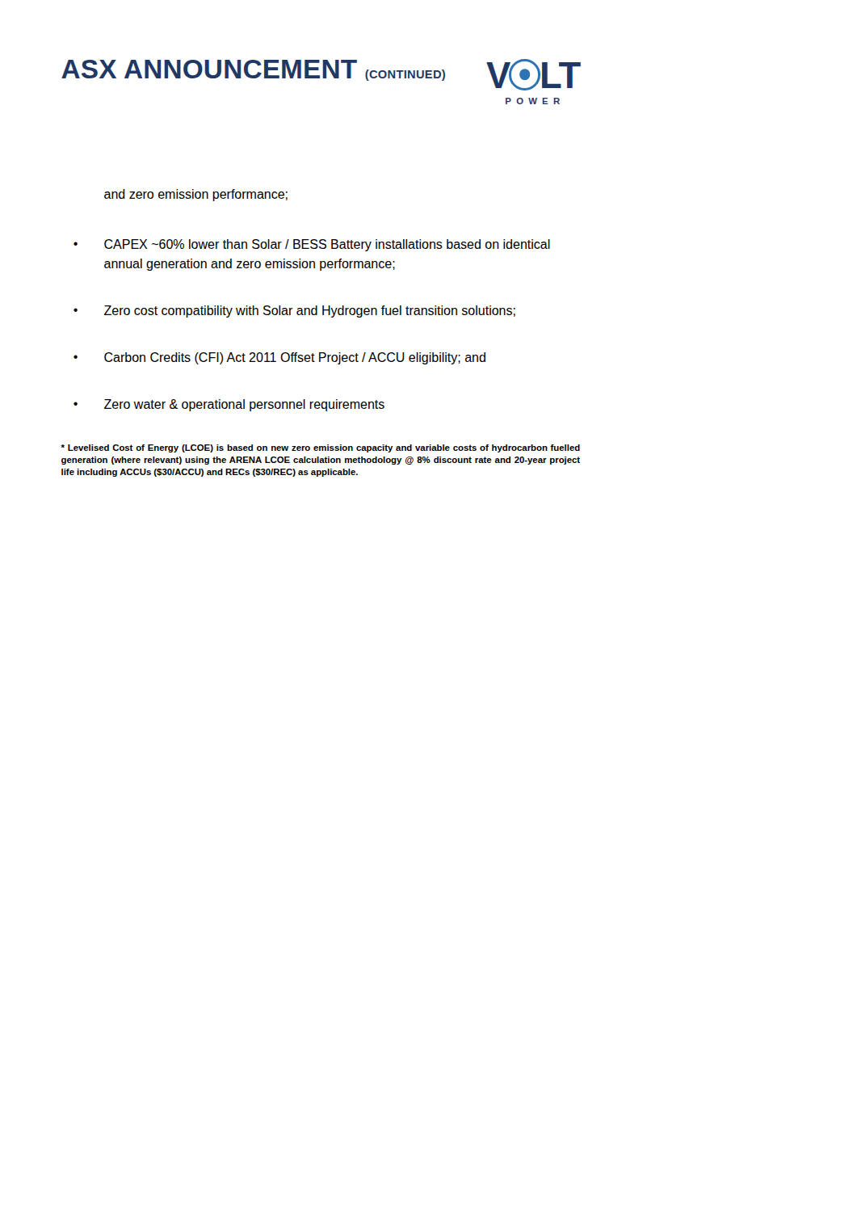ASX ANNOUNCEMENT (CONTINUED)
V LT
POWER
and zero emission performance;
CAPEX ~60% lower than Solar / BESS Battery installations based on identical annual generation and zero emission performance;
Zero cost compatibility with Solar and Hydrogen fuel transition solutions;
Carbon Credits (CFI) Act 2011 Offset Project / ACCU eligibility; and
Zero water & operational personnel requirements
* Levelised Cost of Energy (LCOE) is based on new zero emission capacity and variable costs of hydrocarbon fuelled generation (where relevant) using the ARENA LCOE calculation methodology @ 8% discount rate and 20-year project life including ACCUs ($30/ACCU) and RECs ($30/REC) as applicable.